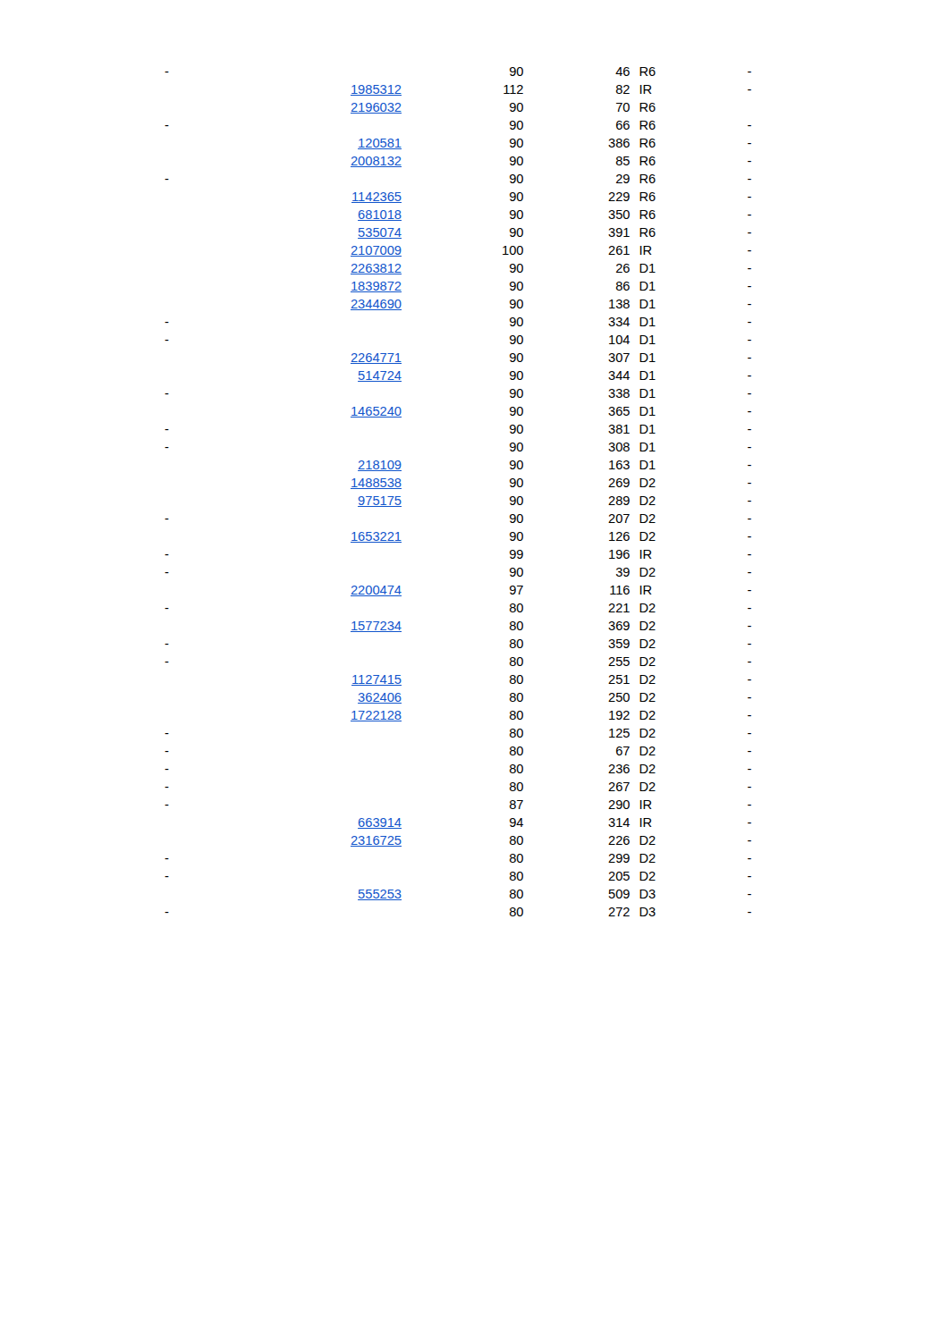| - | | 90 | 46 | R6 | - |
| | 1985312 | 112 | 82 | IR | - |
| | 2196032 | 90 | 70 | R6 | |
| - | | 90 | 66 | R6 | - |
| | 120581 | 90 | 386 | R6 | - |
| | 2008132 | 90 | 85 | R6 | - |
| - | | 90 | 29 | R6 | - |
| | 1142365 | 90 | 229 | R6 | - |
| | 681018 | 90 | 350 | R6 | - |
| | 535074 | 90 | 391 | R6 | - |
| | 2107009 | 100 | 261 | IR | - |
| | 2263812 | 90 | 26 | D1 | - |
| | 1839872 | 90 | 86 | D1 | - |
| | 2344690 | 90 | 138 | D1 | - |
| - | | 90 | 334 | D1 | - |
| - | | 90 | 104 | D1 | - |
| | 2264771 | 90 | 307 | D1 | - |
| | 514724 | 90 | 344 | D1 | - |
| - | | 90 | 338 | D1 | - |
| | 1465240 | 90 | 365 | D1 | - |
| - | | 90 | 381 | D1 | - |
| - | | 90 | 308 | D1 | - |
| | 218109 | 90 | 163 | D1 | - |
| | 1488538 | 90 | 269 | D2 | - |
| | 975175 | 90 | 289 | D2 | - |
| - | | 90 | 207 | D2 | - |
| | 1653221 | 90 | 126 | D2 | - |
| - | | 99 | 196 | IR | - |
| - | | 90 | 39 | D2 | - |
| | 2200474 | 97 | 116 | IR | - |
| - | | 80 | 221 | D2 | - |
| | 1577234 | 80 | 369 | D2 | - |
| - | | 80 | 359 | D2 | - |
| - | | 80 | 255 | D2 | - |
| | 1127415 | 80 | 251 | D2 | - |
| | 362406 | 80 | 250 | D2 | - |
| | 1722128 | 80 | 192 | D2 | - |
| - | | 80 | 125 | D2 | - |
| - | | 80 | 67 | D2 | - |
| - | | 80 | 236 | D2 | - |
| - | | 80 | 267 | D2 | - |
| - | | 87 | 290 | IR | - |
| | 663914 | 94 | 314 | IR | - |
| | 2316725 | 80 | 226 | D2 | - |
| - | | 80 | 299 | D2 | - |
| - | | 80 | 205 | D2 | - |
| | 555253 | 80 | 509 | D3 | - |
| - | | 80 | 272 | D3 | - |